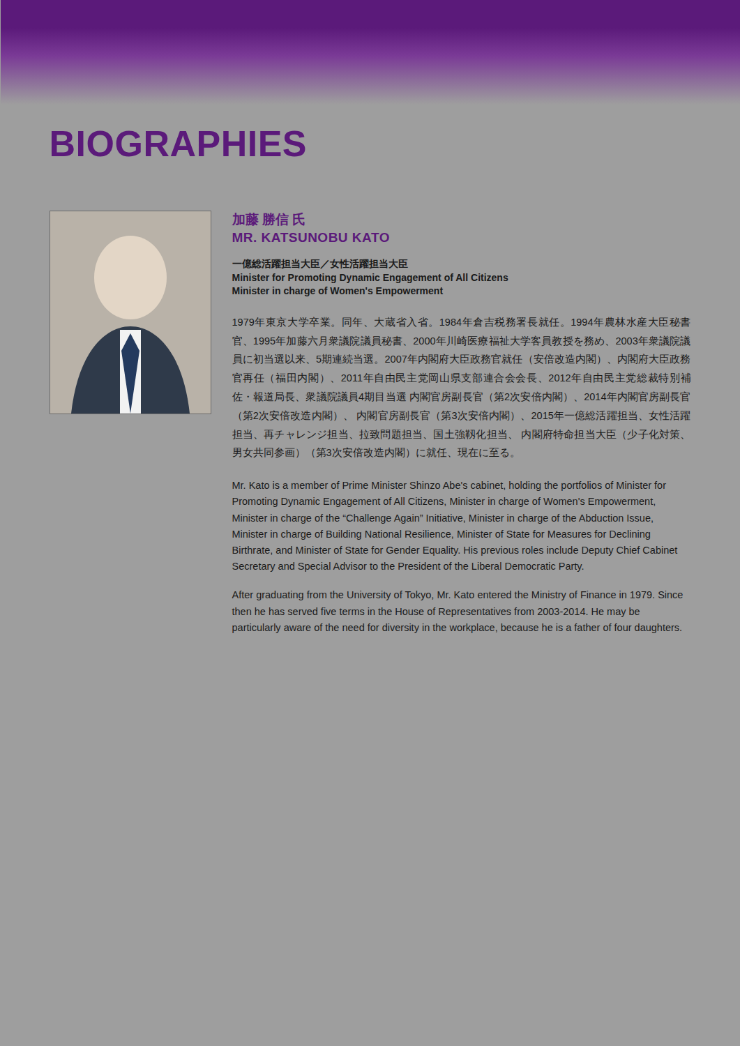BIOGRAPHIES
加藤 勝信 氏
MR. KATSUNOBU KATO
一億総活躍担当大臣／女性活躍担当大臣
Minister for Promoting Dynamic Engagement of All Citizens Minister in charge of Women's Empowerment
1979年東京大学卒業。同年、大蔵省入省。1984年倉吉税務署長就任。1994年農林水産大臣秘書官、1995年加藤六月衆議院議員秘書、2000年川崎医療福祉大学客員教授を務め、2003年衆議院議員に初当選以来、5期連続当選。2007年内閣府大臣政務官就任（安倍改造内閣）、内閣府大臣政務官再任（福田内閣）、2011年自由民主党岡山県支部連合会会長、2012年自由民主党総裁特別補佐・報道局長、衆議院議員4期目当選 内閣官房副長官（第2次安倍内閣）、2014年内閣官房副長官（第2次安倍改造内閣）、 内閣官房副長官（第3次安倍内閣）、2015年一億総活躍担当、女性活躍担当、再チャレンジ担当、拉致問題担当、国土強靱化担当、 内閣府特命担当大臣（少子化対策、男女共同参画）（第3次安倍改造内閣）に就任、現在に至る。
Mr. Kato is a member of Prime Minister Shinzo Abe's cabinet, holding the portfolios of Minister for Promoting Dynamic Engagement of All Citizens, Minister in charge of Women's Empowerment, Minister in charge of the “Challenge Again” Initiative, Minister in charge of the Abduction Issue, Minister in charge of Building National Resilience, Minister of State for Measures for Declining Birthrate, and Minister of State for Gender Equality. His previous roles include Deputy Chief Cabinet Secretary and Special Advisor to the President of the Liberal Democratic Party.
After graduating from the University of Tokyo, Mr. Kato entered the Ministry of Finance in 1979. Since then he has served five terms in the House of Representatives from 2003-2014. He may be particularly aware of the need for diversity in the workplace, because he is a father of four daughters.